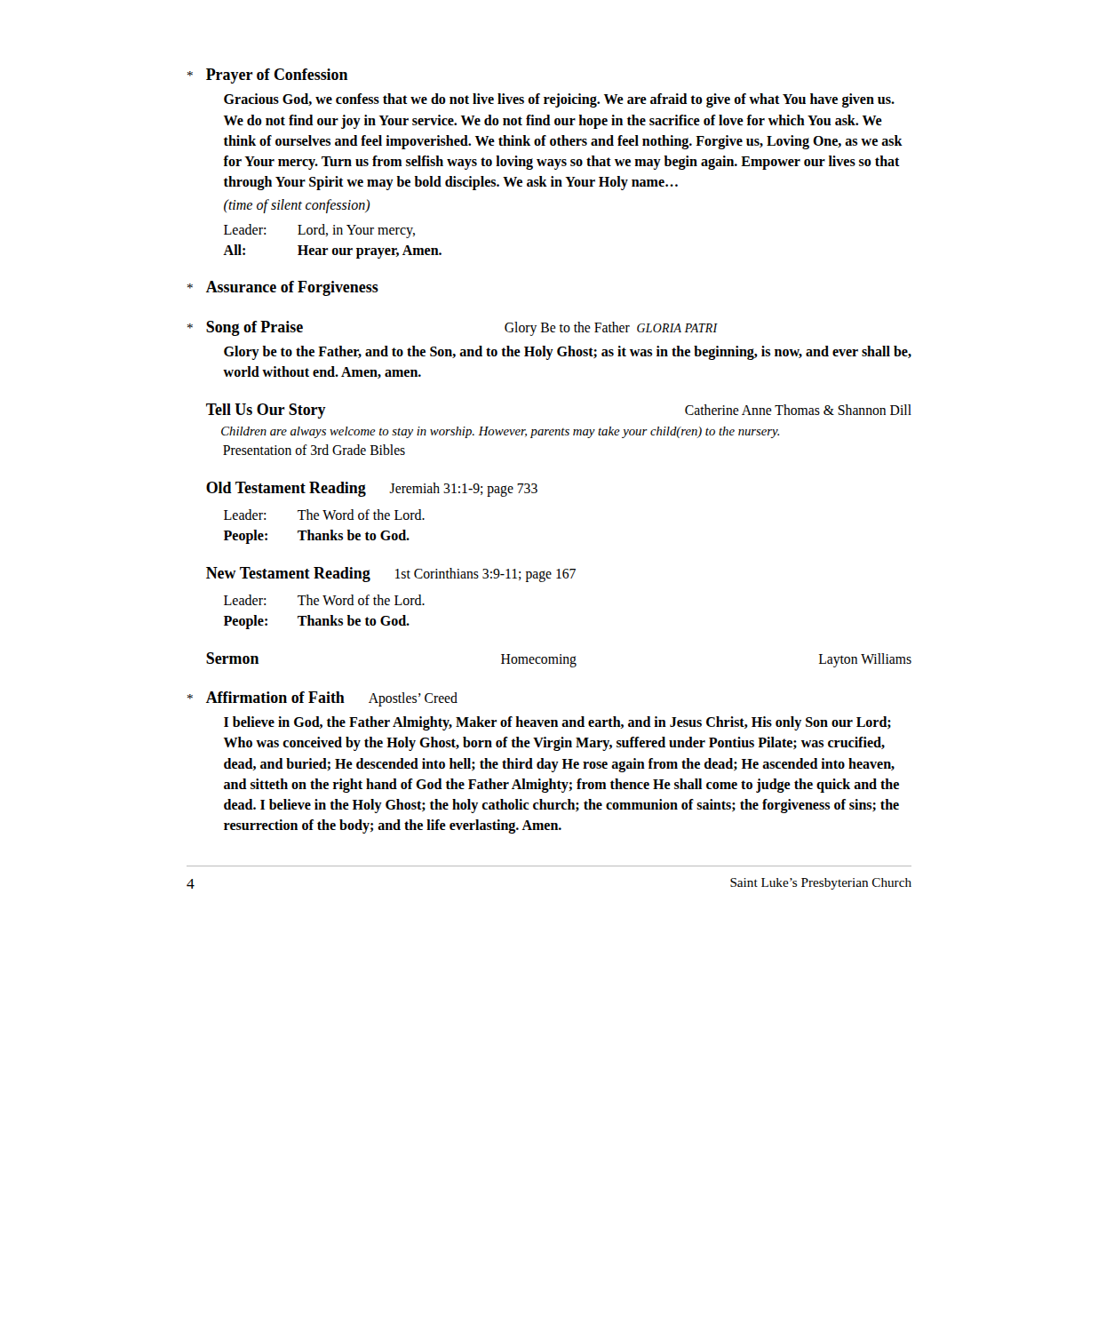* Prayer of Confession
Gracious God, we confess that we do not live lives of rejoicing. We are afraid to give of what You have given us. We do not find our joy in Your service. We do not find our hope in the sacrifice of love for which You ask. We think of ourselves and feel impoverished. We think of others and feel nothing. Forgive us, Loving One, as we ask for Your mercy. Turn us from selfish ways to loving ways so that we may begin again. Empower our lives so that through Your Spirit we may be bold disciples. We ask in Your Holy name…
(time of silent confession)
Leader: Lord, in Your mercy,
All: Hear our prayer, Amen.
* Assurance of Forgiveness
* Song of Praise Glory Be to the Father GLORIA PATRI
Glory be to the Father, and to the Son, and to the Holy Ghost; as it was in the beginning, is now, and ever shall be, world without end. Amen, amen.
Tell Us Our Story Catherine Anne Thomas & Shannon Dill
Children are always welcome to stay in worship. However, parents may take your child(ren) to the nursery.
Presentation of 3rd Grade Bibles
Old Testament Reading Jeremiah 31:1-9; page 733
Leader: The Word of the Lord.
People: Thanks be to God.
New Testament Reading 1st Corinthians 3:9-11; page 167
Leader: The Word of the Lord.
People: Thanks be to God.
Sermon Homecoming Layton Williams
* Affirmation of Faith Apostles’ Creed
I believe in God, the Father Almighty, Maker of heaven and earth, and in Jesus Christ, His only Son our Lord; Who was conceived by the Holy Ghost, born of the Virgin Mary, suffered under Pontius Pilate; was crucified, dead, and buried; He descended into hell; the third day He rose again from the dead; He ascended into heaven, and sitteth on the right hand of God the Father Almighty; from thence He shall come to judge the quick and the dead. I believe in the Holy Ghost; the holy catholic church; the communion of saints; the forgiveness of sins; the resurrection of the body; and the life everlasting. Amen.
4 Saint Luke’s Presbyterian Church